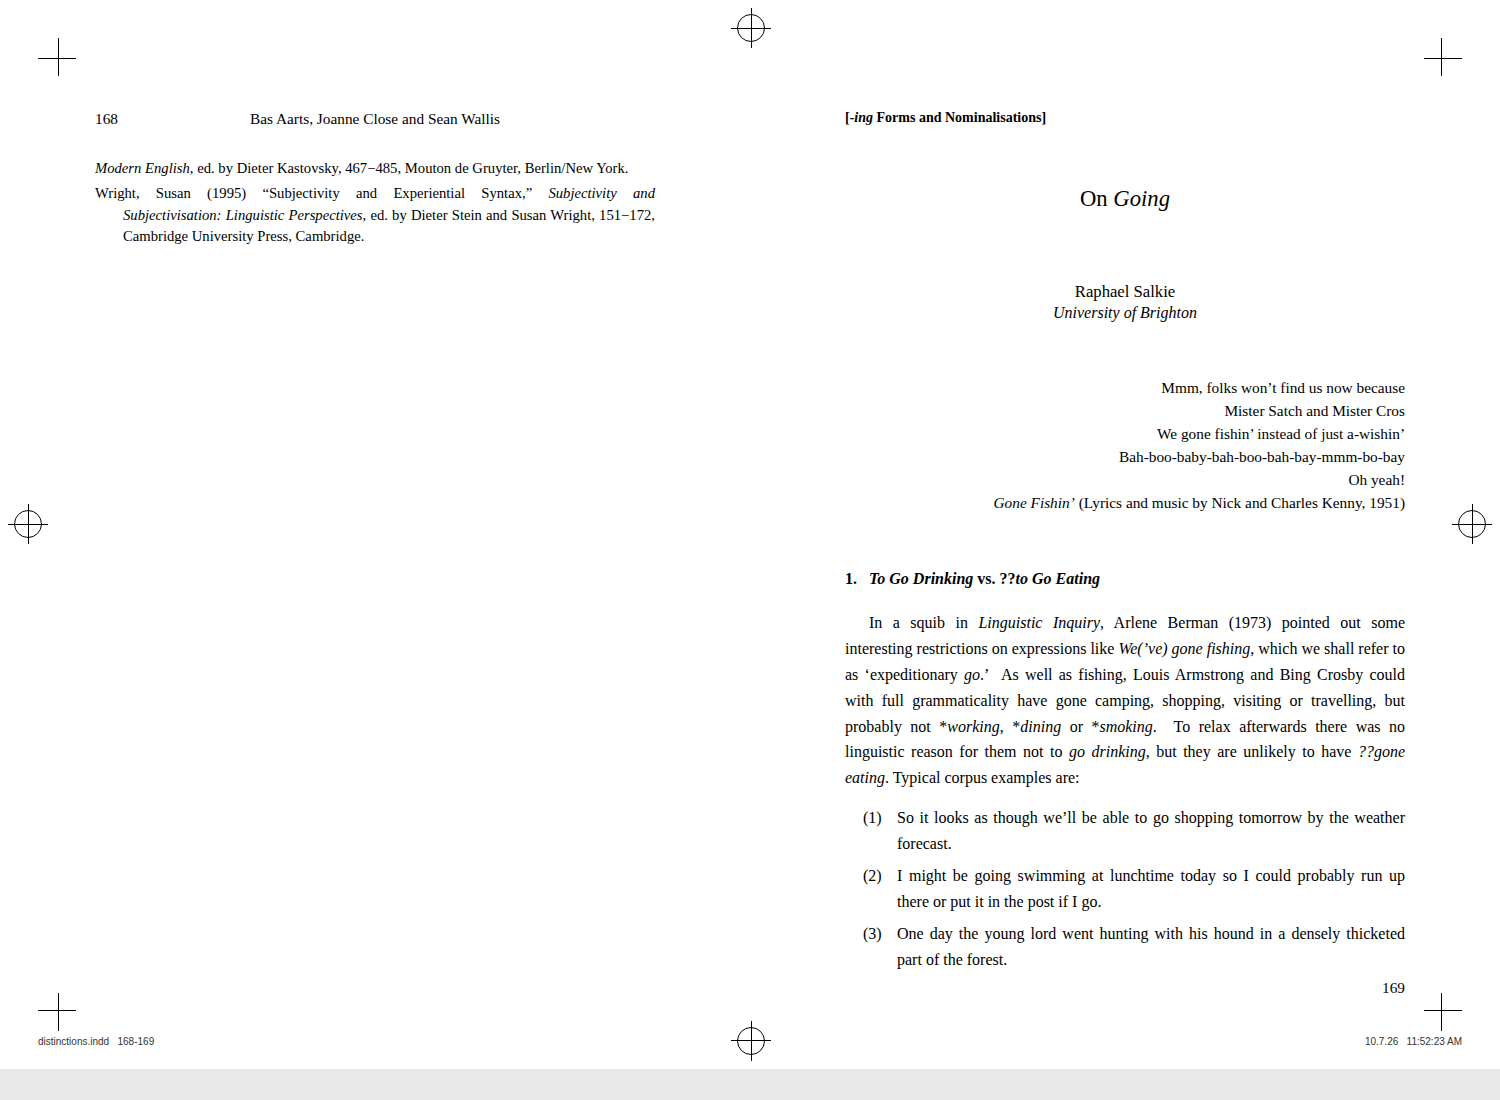168
Bas Aarts, Joanne Close and Sean Wallis
Modern English, ed. by Dieter Kastovsky, 467−485, Mouton de Gruyter, Berlin/New York.
Wright, Susan (1995) “Subjectivity and Experiential Syntax,” Subjectivity and Subjectivisation: Linguistic Perspectives, ed. by Dieter Stein and Susan Wright, 151−172, Cambridge University Press, Cambridge.
distinctions.indd 168-169
[-ing Forms and Nominalisations]
On Going
Raphael Salkie
University of Brighton
Mmm, folks won’t find us now because
Mister Satch and Mister Cros
We gone fishin’ instead of just a-wishin’
Bah-boo-baby-bah-boo-bah-bay-mmm-bo-bay
Oh yeah!
Gone Fishin’ (Lyrics and music by Nick and Charles Kenny, 1951)
1. To Go Drinking vs. ??to Go Eating
In a squib in Linguistic Inquiry, Arlene Berman (1973) pointed out some interesting restrictions on expressions like We(’ve) gone fishing, which we shall refer to as ‘expeditionary go.’ As well as fishing, Louis Armstrong and Bing Crosby could with full grammaticality have gone camping, shopping, visiting or travelling, but probably not *working, *dining or *smoking. To relax afterwards there was no linguistic reason for them not to go drinking, but they are unlikely to have ??gone eating. Typical corpus examples are:
(1) So it looks as though we’ll be able to go shopping tomorrow by the weather forecast.
(2) I might be going swimming at lunchtime today so I could probably run up there or put it in the post if I go.
(3) One day the young lord went hunting with his hound in a densely thicketed part of the forest.
169
10.7.26 11:52:23 AM